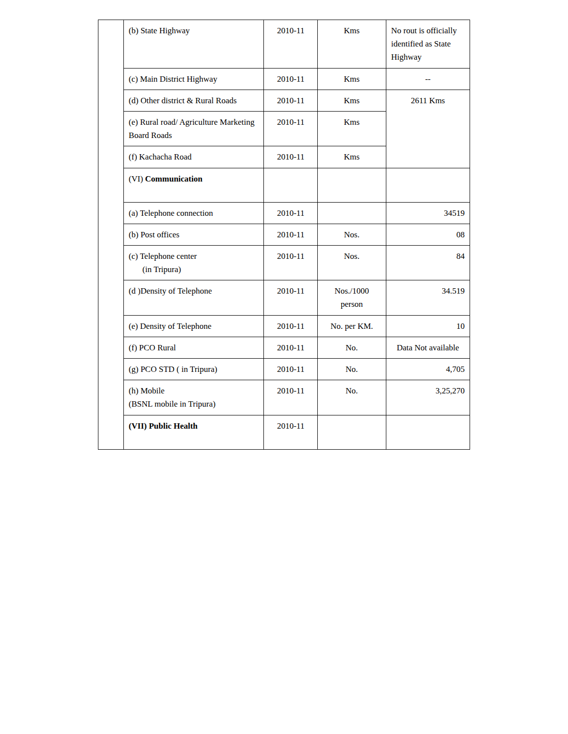| | (b) State Highway | 2010-11 | Kms | No rout is officially identified as State Highway |
| (c) Main District Highway | 2010-11 | Kms | -- |
| (d) Other district & Rural Roads | 2010-11 | Kms | 2611 Kms |
| (e) Rural road/ Agriculture Marketing Board Roads | 2010-11 | Kms |
| (f) Kachacha Road | 2010-11 | Kms |
| (VI) Communication | | | |
| (a) Telephone connection | 2010-11 | | 34519 |
| (b) Post offices | 2010-11 | Nos. | 08 |
| (c) Telephone center (in Tripura) | 2010-11 | Nos. | 84 |
| (d )Density of Telephone | 2010-11 | Nos./1000 person | 34.519 |
| (e) Density of Telephone | 2010-11 | No. per KM. | 10 |
| (f) PCO Rural | 2010-11 | No. | Data Not available |
| (g) PCO STD ( in Tripura) | 2010-11 | No. | 4,705 |
| (h) Mobile (BSNL mobile in Tripura) | 2010-11 | No. | 3,25,270 |
| (VII) Public Health | 2010-11 | | |